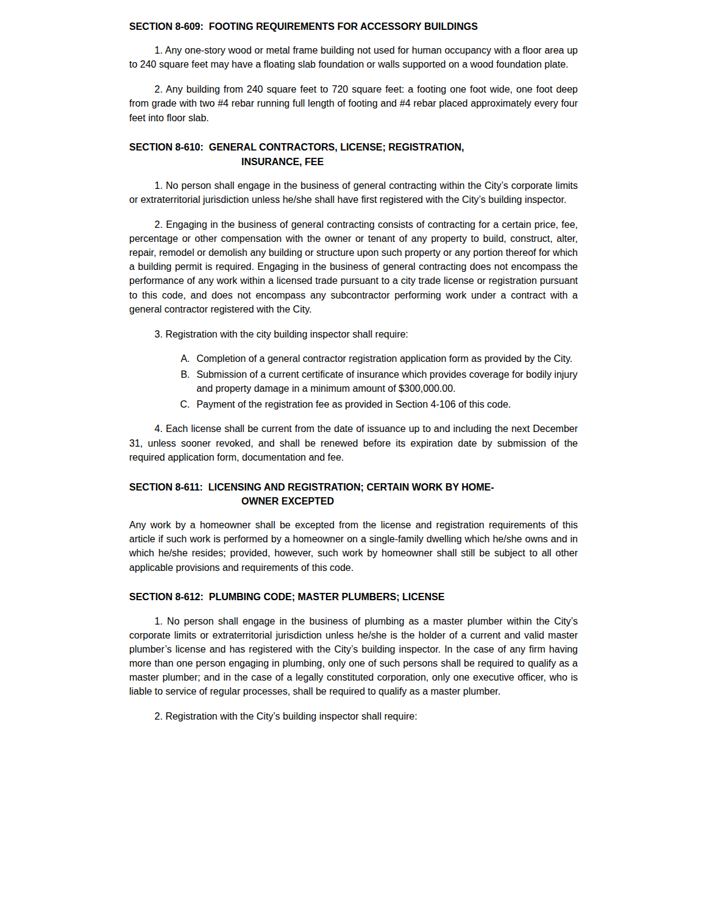SECTION 8-609: FOOTING REQUIREMENTS FOR ACCESSORY BUILDINGS
1. Any one-story wood or metal frame building not used for human occupancy with a floor area up to 240 square feet may have a floating slab foundation or walls supported on a wood foundation plate.
2. Any building from 240 square feet to 720 square feet: a footing one foot wide, one foot deep from grade with two #4 rebar running full length of footing and #4 rebar placed approximately every four feet into floor slab.
SECTION 8-610: GENERAL CONTRACTORS, LICENSE; REGISTRATION,INSURANCE, FEE
1. No person shall engage in the business of general contracting within the City’s corporate limits or extraterritorial jurisdiction unless he/she shall have first registered with the City’s building inspector.
2. Engaging in the business of general contracting consists of contracting for a certain price, fee, percentage or other compensation with the owner or tenant of any property to build, construct, alter, repair, remodel or demolish any building or structure upon such property or any portion thereof for which a building permit is required. Engaging in the business of general contracting does not encompass the performance of any work within a licensed trade pursuant to a city trade license or registration pursuant to this code, and does not encompass any subcontractor performing work under a contract with a general contractor registered with the City.
3. Registration with the city building inspector shall require:
Completion of a general contractor registration application form as provided by the City.
Submission of a current certificate of insurance which provides coverage for bodily injury and property damage in a minimum amount of $300,000.00.
Payment of the registration fee as provided in Section 4-106 of this code.
4. Each license shall be current from the date of issuance up to and including the next December 31, unless sooner revoked, and shall be renewed before its expiration date by submission of the required application form, documentation and fee.
SECTION 8-611: LICENSING AND REGISTRATION; CERTAIN WORK BY HOME-OWNER EXCEPTED
Any work by a homeowner shall be excepted from the license and registration requirements of this article if such work is performed by a homeowner on a single-family dwelling which he/she owns and in which he/she resides; provided, however, such work by homeowner shall still be subject to all other applicable provisions and requirements of this code.
SECTION 8-612: PLUMBING CODE; MASTER PLUMBERS; LICENSE
1. No person shall engage in the business of plumbing as a master plumber within the City’s corporate limits or extraterritorial jurisdiction unless he/she is the holder of a current and valid master plumber’s license and has registered with the City’s building inspector. In the case of any firm having more than one person engaging in plumbing, only one of such persons shall be required to qualify as a master plumber; and in the case of a legally constituted corporation, only one executive officer, who is liable to service of regular processes, shall be required to qualify as a master plumber.
2. Registration with the City’s building inspector shall require: